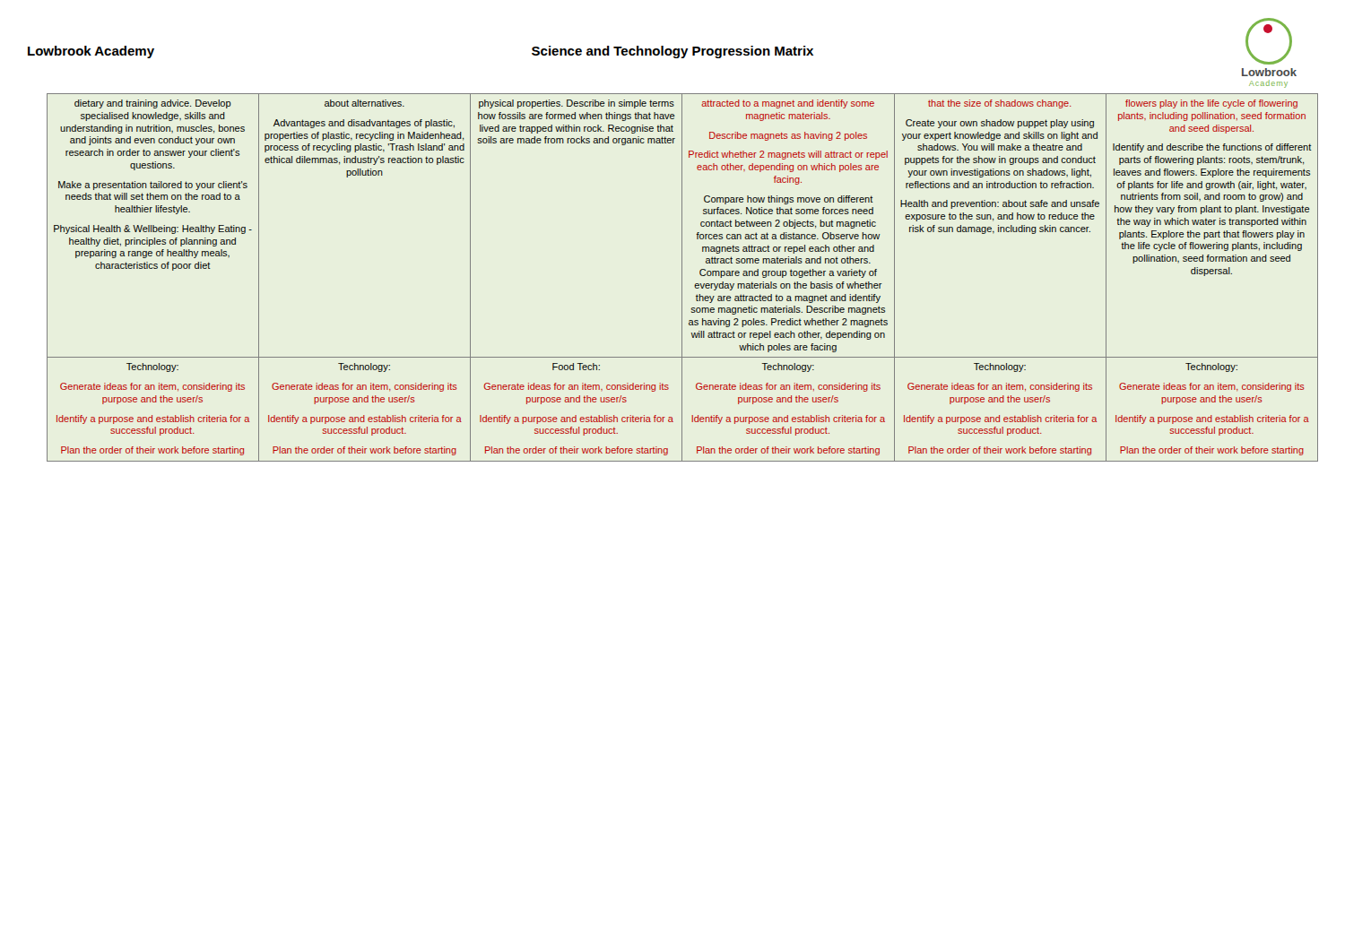Lowbrook Academy
Science and Technology Progression Matrix
Lowbrook
Academy
| | dietary and training advice. Develop specialised knowledge, skills and understanding in nutrition, muscles, bones and joints and even conduct your own research in order to answer your client's questions. Make a presentation tailored to your client's needs that will set them on the road to a healthier lifestyle. Physical Health & Wellbeing: Healthy Eating - healthy diet, principles of planning and preparing a range of healthy meals, characteristics of poor diet | about alternatives. Advantages and disadvantages of plastic, properties of plastic, recycling in Maidenhead, process of recycling plastic, 'Trash Island' and ethical dilemmas, industry's reaction to plastic pollution | physical properties. Describe in simple terms how fossils are formed when things that have lived are trapped within rock. Recognise that soils are made from rocks and organic matter | attracted to a magnet and identify some magnetic materials. Describe magnets as having 2 poles Predict whether 2 magnets will attract or repel each other, depending on which poles are facing. Compare how things move on different surfaces. Notice that some forces need contact between 2 objects, but magnetic forces can act at a distance. Observe how magnets attract or repel each other and attract some materials and not others. Compare and group together a variety of everyday materials on the basis of whether they are attracted to a magnet and identify some magnetic materials. Describe magnets as having 2 poles. Predict whether 2 magnets will attract or repel each other, depending on which poles are facing | that the size of shadows change. Create your own shadow puppet play using your expert knowledge and skills on light and shadows. You will make a theatre and puppets for the show in groups and conduct your own investigations on shadows, light, reflections and an introduction to refraction. Health and prevention: about safe and unsafe exposure to the sun, and how to reduce the risk of sun damage, including skin cancer. | flowers play in the life cycle of flowering plants, including pollination, seed formation and seed dispersal. Identify and describe the functions of different parts of flowering plants: roots, stem/trunk, leaves and flowers. Explore the requirements of plants for life and growth (air, light, water, nutrients from soil, and room to grow) and how they vary from plant to plant. Investigate the way in which water is transported within plants. Explore the part that flowers play in the life cycle of flowering plants, including pollination, seed formation and seed dispersal. |
| | Technology: Generate ideas for an item, considering its purpose and the user/s Identify a purpose and establish criteria for a successful product. Plan the order of their work before starting | Technology: Generate ideas for an item, considering its purpose and the user/s Identify a purpose and establish criteria for a successful product. Plan the order of their work before starting | Food Tech: Generate ideas for an item, considering its purpose and the user/s Identify a purpose and establish criteria for a successful product. Plan the order of their work before starting | Technology: Generate ideas for an item, considering its purpose and the user/s Identify a purpose and establish criteria for a successful product. Plan the order of their work before starting | Technology: Generate ideas for an item, considering its purpose and the user/s Identify a purpose and establish criteria for a successful product. Plan the order of their work before starting | Technology: Generate ideas for an item, considering its purpose and the user/s Identify a purpose and establish criteria for a successful product. Plan the order of their work before starting |